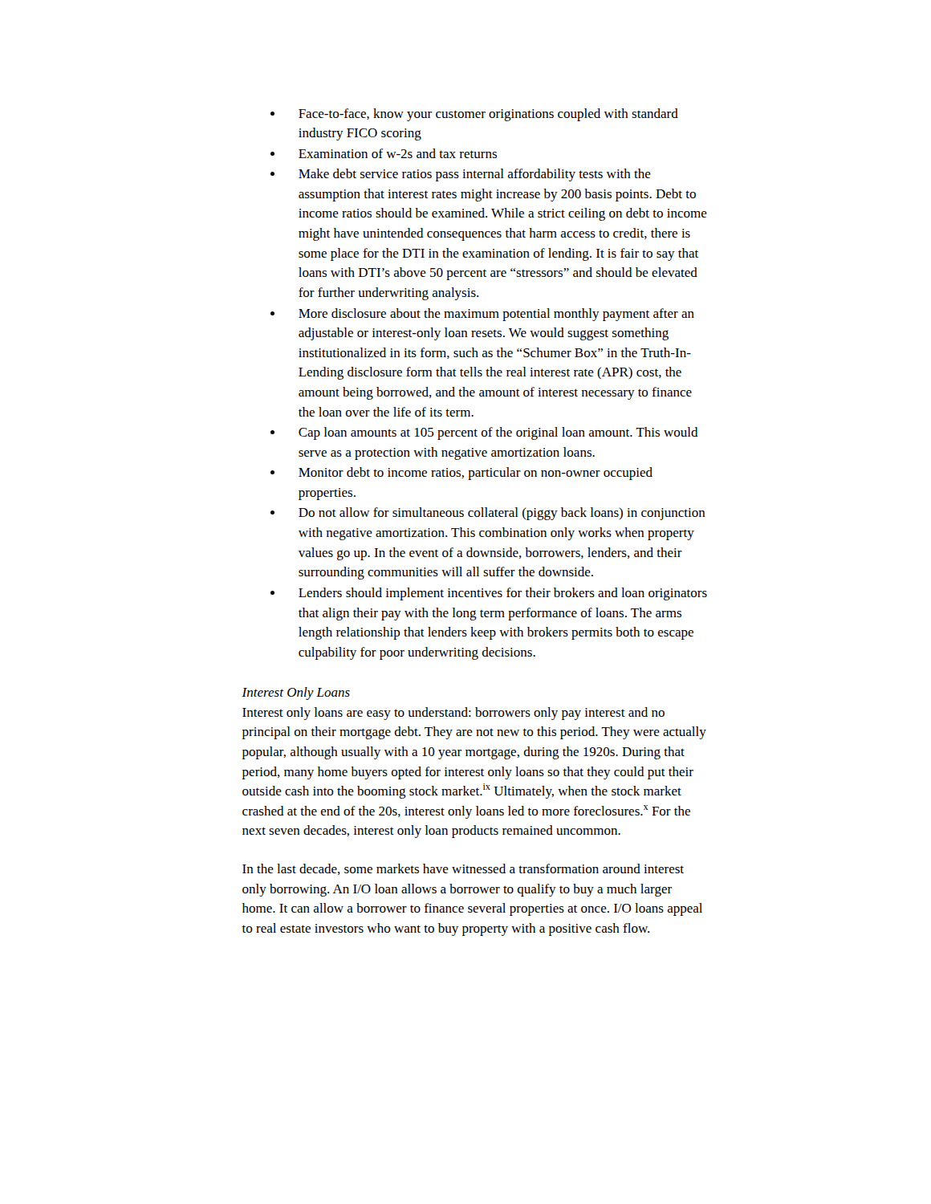Face-to-face, know your customer originations coupled with standard industry FICO scoring
Examination of w-2s and tax returns
Make debt service ratios pass internal affordability tests with the assumption that interest rates might increase by 200 basis points. Debt to income ratios should be examined. While a strict ceiling on debt to income might have unintended consequences that harm access to credit, there is some place for the DTI in the examination of lending. It is fair to say that loans with DTI’s above 50 percent are “stressors” and should be elevated for further underwriting analysis.
More disclosure about the maximum potential monthly payment after an adjustable or interest-only loan resets. We would suggest something institutionalized in its form, such as the “Schumer Box” in the Truth-In-Lending disclosure form that tells the real interest rate (APR) cost, the amount being borrowed, and the amount of interest necessary to finance the loan over the life of its term.
Cap loan amounts at 105 percent of the original loan amount. This would serve as a protection with negative amortization loans.
Monitor debt to income ratios, particular on non-owner occupied properties.
Do not allow for simultaneous collateral (piggy back loans) in conjunction with negative amortization. This combination only works when property values go up. In the event of a downside, borrowers, lenders, and their surrounding communities will all suffer the downside.
Lenders should implement incentives for their brokers and loan originators that align their pay with the long term performance of loans. The arms length relationship that lenders keep with brokers permits both to escape culpability for poor underwriting decisions.
Interest Only Loans
Interest only loans are easy to understand: borrowers only pay interest and no principal on their mortgage debt. They are not new to this period. They were actually popular, although usually with a 10 year mortgage, during the 1920s. During that period, many home buyers opted for interest only loans so that they could put their outside cash into the booming stock market.ix Ultimately, when the stock market crashed at the end of the 20s, interest only loans led to more foreclosures.x For the next seven decades, interest only loan products remained uncommon.
In the last decade, some markets have witnessed a transformation around interest only borrowing. An I/O loan allows a borrower to qualify to buy a much larger home. It can allow a borrower to finance several properties at once. I/O loans appeal to real estate investors who want to buy property with a positive cash flow.